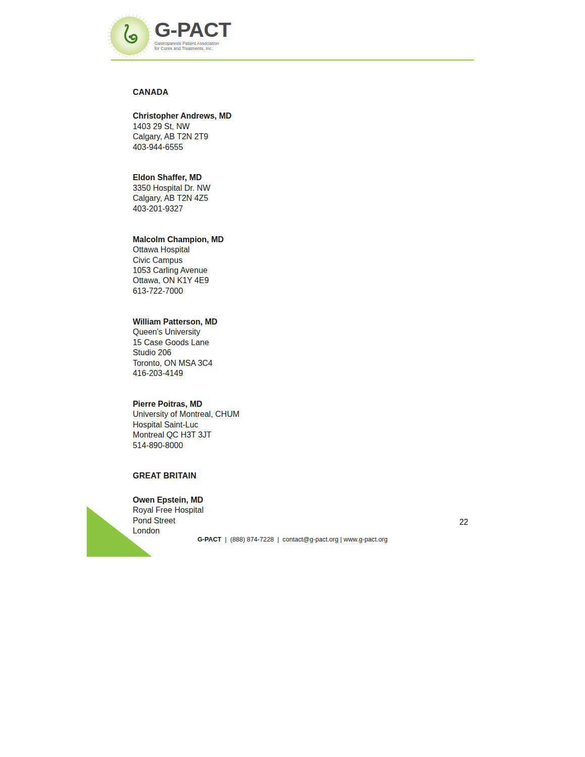G-PACT
Gastroparesis Patient Association
for Cures and Treatments, Inc.
CANADA
Christopher Andrews, MD
1403 29 St, NW Calgary, AB T2N 2T9 403-944-6555
Eldon Shaffer, MD
3350 Hospital Dr. NW Calgary, AB T2N 4Z5 403-201-9327
Malcolm Champion, MD
Ottawa Hospital Civic Campus 1053 Carling Avenue Ottawa, ON K1Y 4E9 613-722-7000
William Patterson, MD
Queen's University 15 Case Goods Lane Studio 206 Toronto, ON MSA 3C4 416-203-4149
Pierre Poitras, MD
University of Montreal, CHUM Hospital Saint-Luc Montreal QC H3T 3JT 514-890-8000
GREAT BRITAIN
Owen Epstein, MD
Royal Free Hospital Pond Street London
22
G-PACT | (888) 874-7228 | contact@g-pact.org | www.g-pact.org